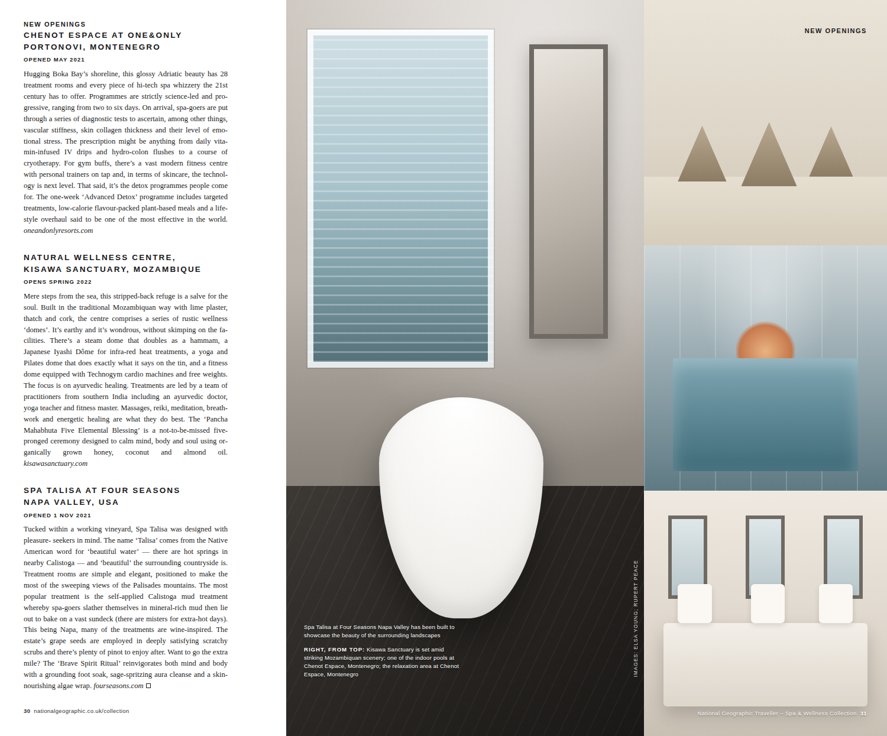New Openings
Chenot Espace at One&Only
Portonovi, Montenegro
Opened May 2021
Hugging Boka Bay’s shoreline, this glossy Adriatic beauty has 28 treatment rooms and every piece of hi-tech spa whizzery the 21st century has to offer. Programmes are strictly science-led and progressive, ranging from two to six days. On arrival, spa-goers are put through a series of diagnostic tests to ascertain, among other things, vascular stiffness, skin collagen thickness and their level of emotional stress. The prescription might be anything from daily vitamin-infused IV drips and hydro-colon flushes to a course of cryotherapy. For gym buffs, there’s a vast modern fitness centre with personal trainers on tap and, in terms of skincare, the technology is next level. That said, it’s the detox programmes people come for. The one-week ‘Advanced Detox’ programme includes targeted treatments, low-calorie flavour-packed plant-based meals and a lifestyle overhaul said to be one of the most effective in the world. oneandonlyresorts.com
Natural Wellness Centre,
Kisawa Sanctuary, Mozambique
Opens Spring 2022
Mere steps from the sea, this stripped-back refuge is a salve for the soul. Built in the traditional Mozambiquan way with lime plaster, thatch and cork, the centre comprises a series of rustic wellness ‘domes’. It’s earthy and it’s wondrous, without skimping on the facilities. There’s a steam dome that doubles as a hammam, a Japanese Iyashi Dôme for infra-red heat treatments, a yoga and Pilates dome that does exactly what it says on the tin, and a fitness dome equipped with Technogym cardio machines and free weights. The focus is on ayurvedic healing. Treatments are led by a team of practitioners from southern India including an ayurvedic doctor, yoga teacher and fitness master. Massages, reiki, meditation, breathwork and energetic healing are what they do best. The ‘Pancha Mahabhuta Five Elemental Blessing’ is a not-to-be-missed five-pronged ceremony designed to calm mind, body and soul using organically grown honey, coconut and almond oil. kisawasanctuary.com
Spa Talisa at Four Seasons
Napa Valley, USA
Opened 1 Nov 2021
Tucked within a working vineyard, Spa Talisa was designed with pleasure- seekers in mind. The name ‘Talisa’ comes from the Native American word for ‘beautiful water’ — there are hot springs in nearby Calistoga — and ‘beautiful’ the surrounding countryside is. Treatment rooms are simple and elegant, positioned to make the most of the sweeping views of the Palisades mountains. The most popular treatment is the self-applied Calistoga mud treatment whereby spa-goers slather themselves in mineral-rich mud then lie out to bake on a vast sundeck (there are misters for extra-hot days). This being Napa, many of the treatments are wine-inspired. The estate’s grape seeds are employed in deeply satisfying scratchy scrubs and there’s plenty of pinot to enjoy after. Want to go the extra mile? The ‘Brave Spirit Ritual’ reinvigorates both mind and body with a grounding foot soak, sage-spritzing aura cleanse and a skin-nourishing algae wrap. fourseasons.com
30 nationalgeographic.co.uk/collection
Spa Talisa at Four Seasons Napa Valley has been built to showcase the beauty of the surrounding landscapes
Right, from top: Kisawa Sanctuary is set amid striking Mozambiquan scenery; one of the indoor pools at Chenot Espace, Montenegro; the relaxation area at Chenot Espace, Montenegro
Images: Elsa Young; Rupert Peace
New Openings
National Geographic Traveller – Spa & Wellness Collection 31